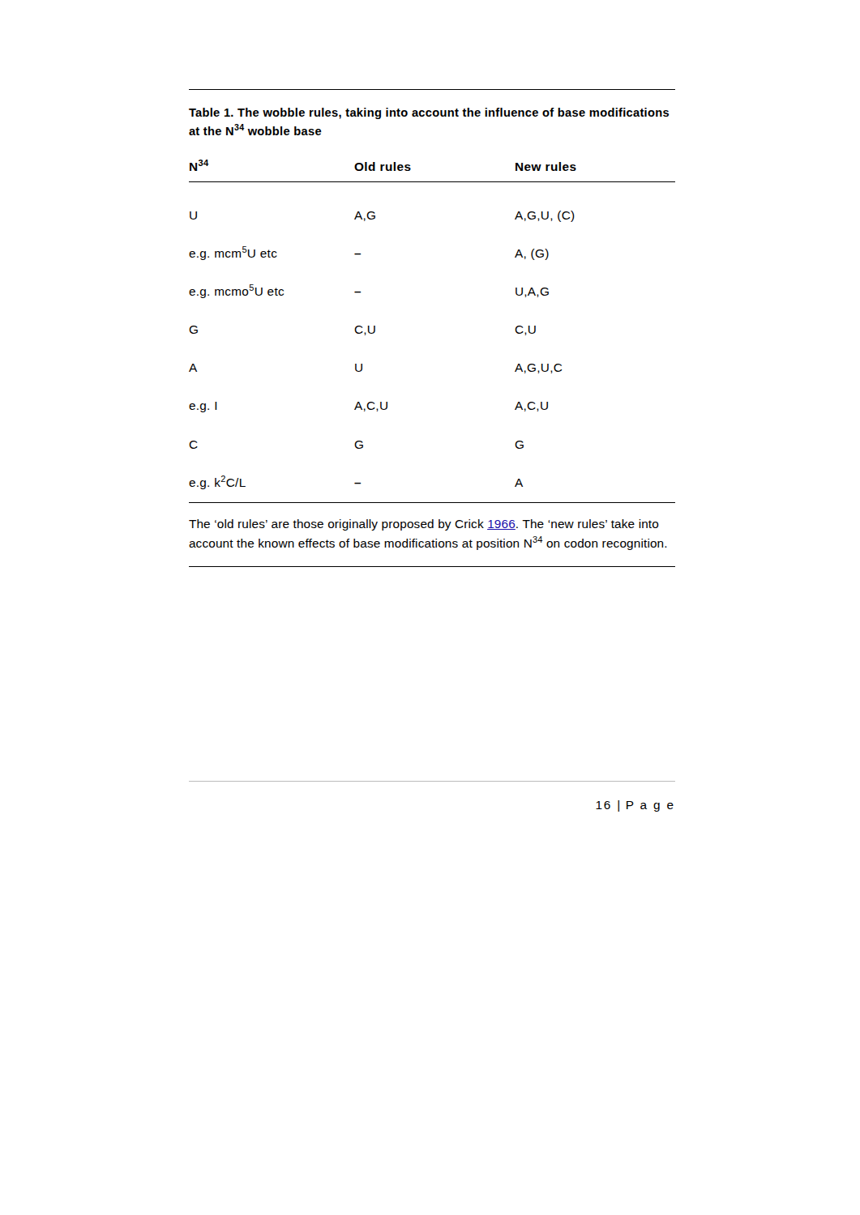Table 1. The wobble rules, taking into account the influence of base modifications at the N34 wobble base
| N 34 | Old rules | New rules |
| --- | --- | --- |
| U | A,G | A,G,U, (C) |
| e.g. mcm 5 U etc | – | A, (G) |
| e.g. mcmo 5 U etc | – | U,A,G |
| G | C,U | C,U |
| A | U | A,G,U,C |
| e.g. I | A,C,U | A,C,U |
| C | G | G |
| e.g. k 2 C/L | – | A |
The ‘old rules’ are those originally proposed by Crick 1966. The ‘new rules’ take into account the known effects of base modifications at position N34 on codon recognition.
16 | P a g e